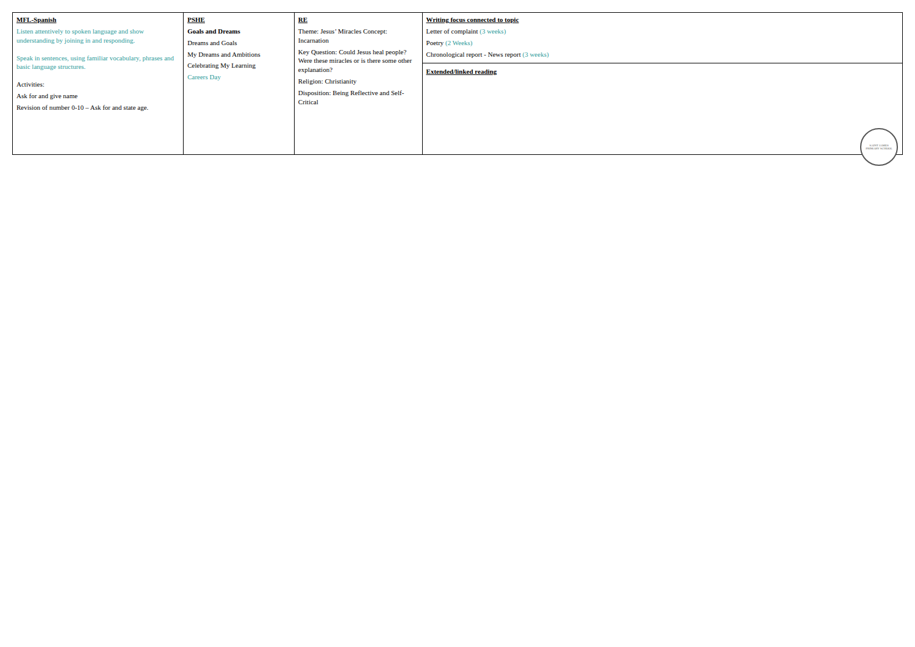| MFL-Spanish Listen attentively to spoken language and show understanding by joining in and responding. Speak in sentences, using familiar vocabulary, phrases and basic language structures. Activities: Ask for and give name Revision of number 0-10 – Ask for and state age. | PSHE Goals and Dreams Dreams and Goals My Dreams and Ambitions Celebrating My Learning Careers Day | RE Theme: Jesus’ Miracles Concept: Incarnation Key Question: Could Jesus heal people? Were these miracles or is there some other explanation? Religion: Christianity Disposition: Being Reflective and Self-Critical | Writing focus connected to topic Letter of complaint (3 weeks) Poetry (2 Weeks) Chronological report - News report (3 weeks) Extended/linked reading |
SAINT JAMES
PRIMARY SCHOOL